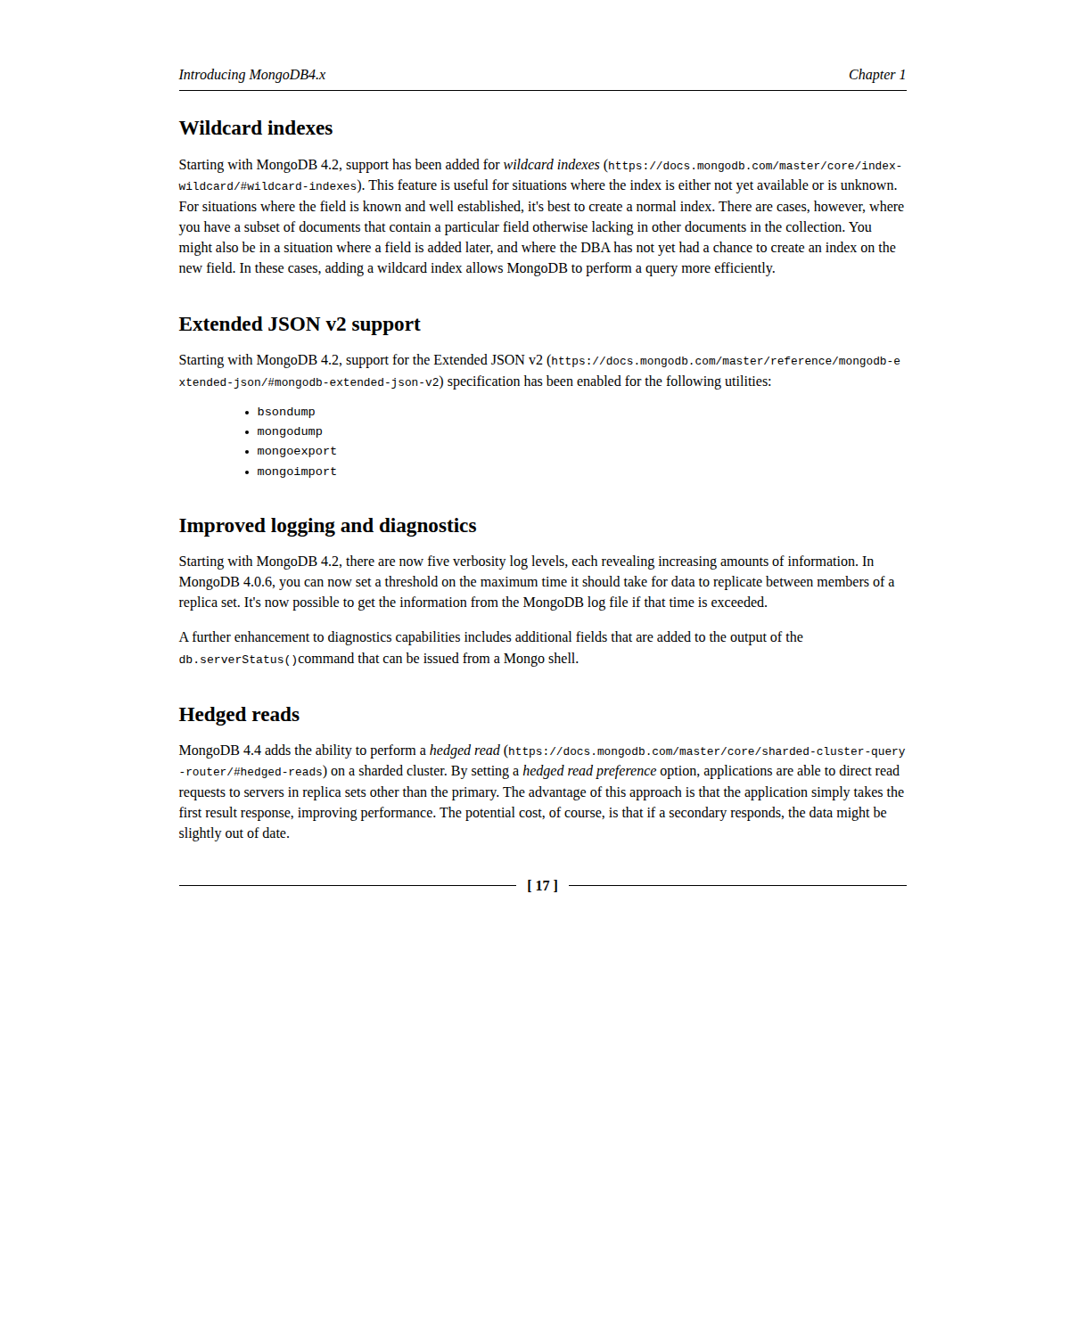Introducing MongoDB4.x Chapter 1
Wildcard indexes
Starting with MongoDB 4.2, support has been added for wildcard indexes (https://docs.mongodb.com/master/core/index-wildcard/#wildcard-indexes). This feature is useful for situations where the index is either not yet available or is unknown. For situations where the field is known and well established, it's best to create a normal index. There are cases, however, where you have a subset of documents that contain a particular field otherwise lacking in other documents in the collection. You might also be in a situation where a field is added later, and where the DBA has not yet had a chance to create an index on the new field. In these cases, adding a wildcard index allows MongoDB to perform a query more efficiently.
Extended JSON v2 support
Starting with MongoDB 4.2, support for the Extended JSON v2 (https://docs.mongodb.com/master/reference/mongodb-extended-json/#mongodb-extended-json-v2) specification has been enabled for the following utilities:
bsondump
mongodump
mongoexport
mongoimport
Improved logging and diagnostics
Starting with MongoDB 4.2, there are now five verbosity log levels, each revealing increasing amounts of information. In MongoDB 4.0.6, you can now set a threshold on the maximum time it should take for data to replicate between members of a replica set. It's now possible to get the information from the MongoDB log file if that time is exceeded.
A further enhancement to diagnostics capabilities includes additional fields that are added to the output of the db.serverStatus() command that can be issued from a Mongo shell.
Hedged reads
MongoDB 4.4 adds the ability to perform a hedged read (https://docs.mongodb.com/master/core/sharded-cluster-query-router/#hedged-reads) on a sharded cluster. By setting a hedged read preference option, applications are able to direct read requests to servers in replica sets other than the primary. The advantage of this approach is that the application simply takes the first result response, improving performance. The potential cost, of course, is that if a secondary responds, the data might be slightly out of date.
[ 17 ]